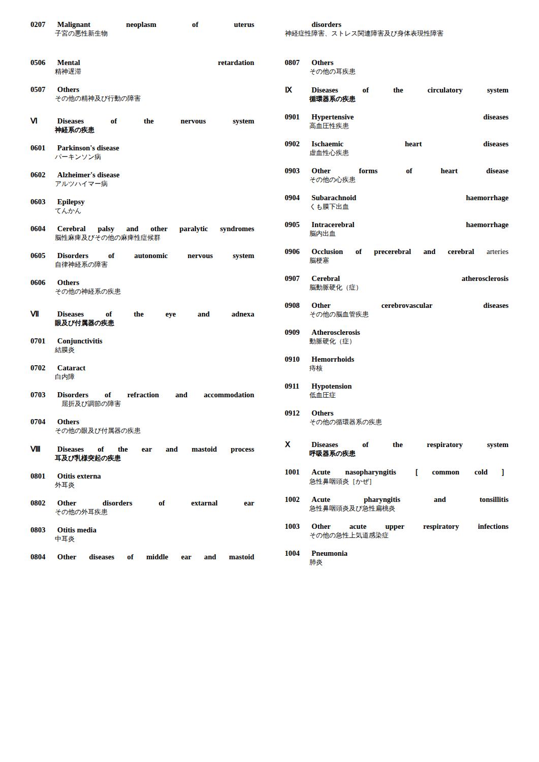0207 Malignant neoplasm of uterus
子宮の悪性新生物
0506 Mental retardation
精神遅滞
0507 Others
その他の精神及び行動の障害
Ⅵ Diseases of the nervous system
神経系の疾患
0601 Parkinson's disease
パーキンソン病
0602 Alzheimer's disease
アルツハイマー病
0603 Epilepsy
てんかん
0604 Cerebral palsy and other paralytic syndromes
脳性麻痺及びその他の麻痺性症候群
0605 Disorders of autonomic nervous system
自律神経系の障害
0606 Others
その他の神経系の疾患
Ⅶ Diseases of the eye and adnexa
眼及び付属器の疾患
0701 Conjunctivitis
結膜炎
0702 Cataract
白内障
0703 Disorders of refraction and accommodation
屈折及び調節の障害
0704 Others
その他の眼及び付属器の疾患
Ⅷ Diseases of the ear and mastoid process
耳及び乳様突起の疾患
0801 Otitis externa
外耳炎
0802 Other disorders of extarnal ear
その他の外耳疾患
0803 Otitis media
中耳炎
0804 Other diseases of middle ear and mastoid
disorders
神経症性障害、ストレス関連障害及び身体表現性障害
0807 Others
その他の耳疾患
Ⅸ Diseases of the circulatory system
循環器系の疾患
0901 Hypertensive diseases
高血圧性疾患
0902 Ischaemic heart diseases
虚血性心疾患
0903 Other forms of heart disease
その他の心疾患
0904 Subarachnoid haemorrhage
くも膜下出血
0905 Intracerebral haemorrhage
脳内出血
0906 Occlusion of precerebral and cerebral arteries
脳梗塞
0907 Cerebral atherosclerosis
脳動脈硬化（症）
0908 Other cerebrovascular diseases
その他の脳血管疾患
0909 Atherosclerosis
動脈硬化（症）
0910 Hemorrhoids
痔核
0911 Hypotension
低血圧症
0912 Others
その他の循環器系の疾患
Ⅹ Diseases of the respiratory system
呼吸器系の疾患
1001 Acute nasopharyngitis ［common cold］
急性鼻咽頭炎［かぜ］
1002 Acute pharyngitis and tonsillitis
急性鼻咽頭炎及び急性扁桃炎
1003 Other acute upper respiratory infections
その他の急性上気道感染症
1004 Pneumonia
肺炎